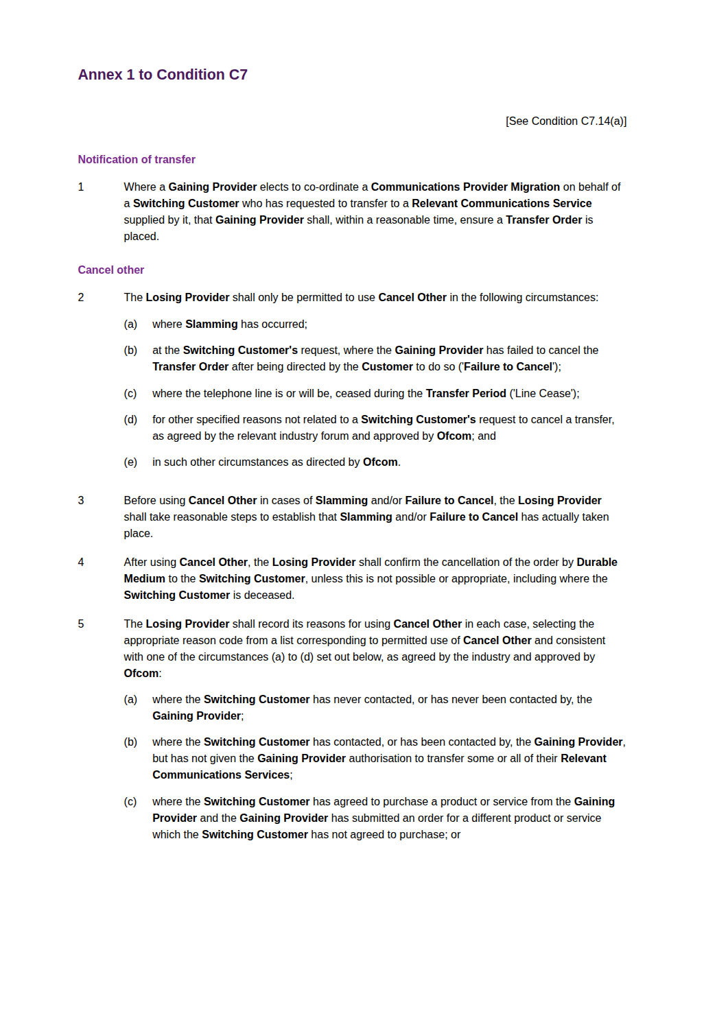Annex 1 to Condition C7
[See Condition C7.14(a)]
Notification of transfer
1
Where a Gaining Provider elects to co-ordinate a Communications Provider Migration on behalf of a Switching Customer who has requested to transfer to a Relevant Communications Service supplied by it, that Gaining Provider shall, within a reasonable time, ensure a Transfer Order is placed.
Cancel other
2
The Losing Provider shall only be permitted to use Cancel Other in the following circumstances:
(a) where Slamming has occurred;
(b) at the Switching Customer's request, where the Gaining Provider has failed to cancel the Transfer Order after being directed by the Customer to do so ('Failure to Cancel');
(c) where the telephone line is or will be, ceased during the Transfer Period ('Line Cease');
(d) for other specified reasons not related to a Switching Customer's request to cancel a transfer, as agreed by the relevant industry forum and approved by Ofcom; and
(e) in such other circumstances as directed by Ofcom.
3
Before using Cancel Other in cases of Slamming and/or Failure to Cancel, the Losing Provider shall take reasonable steps to establish that Slamming and/or Failure to Cancel has actually taken place.
4
After using Cancel Other, the Losing Provider shall confirm the cancellation of the order by Durable Medium to the Switching Customer, unless this is not possible or appropriate, including where the Switching Customer is deceased.
5
The Losing Provider shall record its reasons for using Cancel Other in each case, selecting the appropriate reason code from a list corresponding to permitted use of Cancel Other and consistent with one of the circumstances (a) to (d) set out below, as agreed by the industry and approved by Ofcom:
(a) where the Switching Customer has never contacted, or has never been contacted by, the Gaining Provider;
(b) where the Switching Customer has contacted, or has been contacted by, the Gaining Provider, but has not given the Gaining Provider authorisation to transfer some or all of their Relevant Communications Services;
(c) where the Switching Customer has agreed to purchase a product or service from the Gaining Provider and the Gaining Provider has submitted an order for a different product or service which the Switching Customer has not agreed to purchase; or